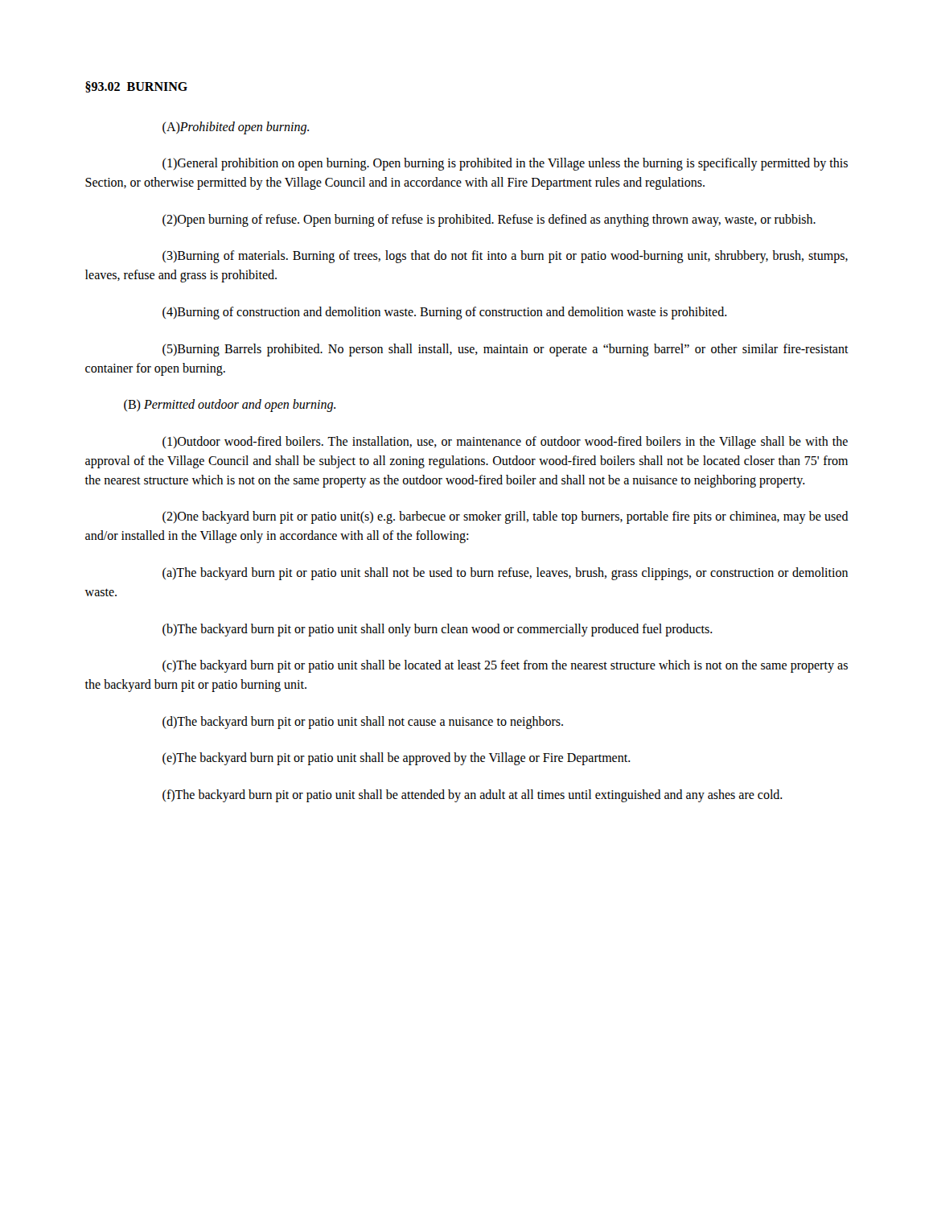§93.02 BURNING
(A) Prohibited open burning.
(1) General prohibition on open burning. Open burning is prohibited in the Village unless the burning is specifically permitted by this Section, or otherwise permitted by the Village Council and in accordance with all Fire Department rules and regulations.
(2) Open burning of refuse. Open burning of refuse is prohibited. Refuse is defined as anything thrown away, waste, or rubbish.
(3) Burning of materials. Burning of trees, logs that do not fit into a burn pit or patio wood-burning unit, shrubbery, brush, stumps, leaves, refuse and grass is prohibited.
(4) Burning of construction and demolition waste. Burning of construction and demolition waste is prohibited.
(5) Burning Barrels prohibited. No person shall install, use, maintain or operate a “burning barrel” or other similar fire-resistant container for open burning.
(B) Permitted outdoor and open burning.
(1) Outdoor wood-fired boilers. The installation, use, or maintenance of outdoor wood-fired boilers in the Village shall be with the approval of the Village Council and shall be subject to all zoning regulations. Outdoor wood-fired boilers shall not be located closer than 75' from the nearest structure which is not on the same property as the outdoor wood-fired boiler and shall not be a nuisance to neighboring property.
(2) One backyard burn pit or patio unit(s) e.g. barbecue or smoker grill, table top burners, portable fire pits or chiminea, may be used and/or installed in the Village only in accordance with all of the following:
(a) The backyard burn pit or patio unit shall not be used to burn refuse, leaves, brush, grass clippings, or construction or demolition waste.
(b) The backyard burn pit or patio unit shall only burn clean wood or commercially produced fuel products.
(c) The backyard burn pit or patio unit shall be located at least 25 feet from the nearest structure which is not on the same property as the backyard burn pit or patio burning unit.
(d) The backyard burn pit or patio unit shall not cause a nuisance to neighbors.
(e) The backyard burn pit or patio unit shall be approved by the Village or Fire Department.
(f) The backyard burn pit or patio unit shall be attended by an adult at all times until extinguished and any ashes are cold.